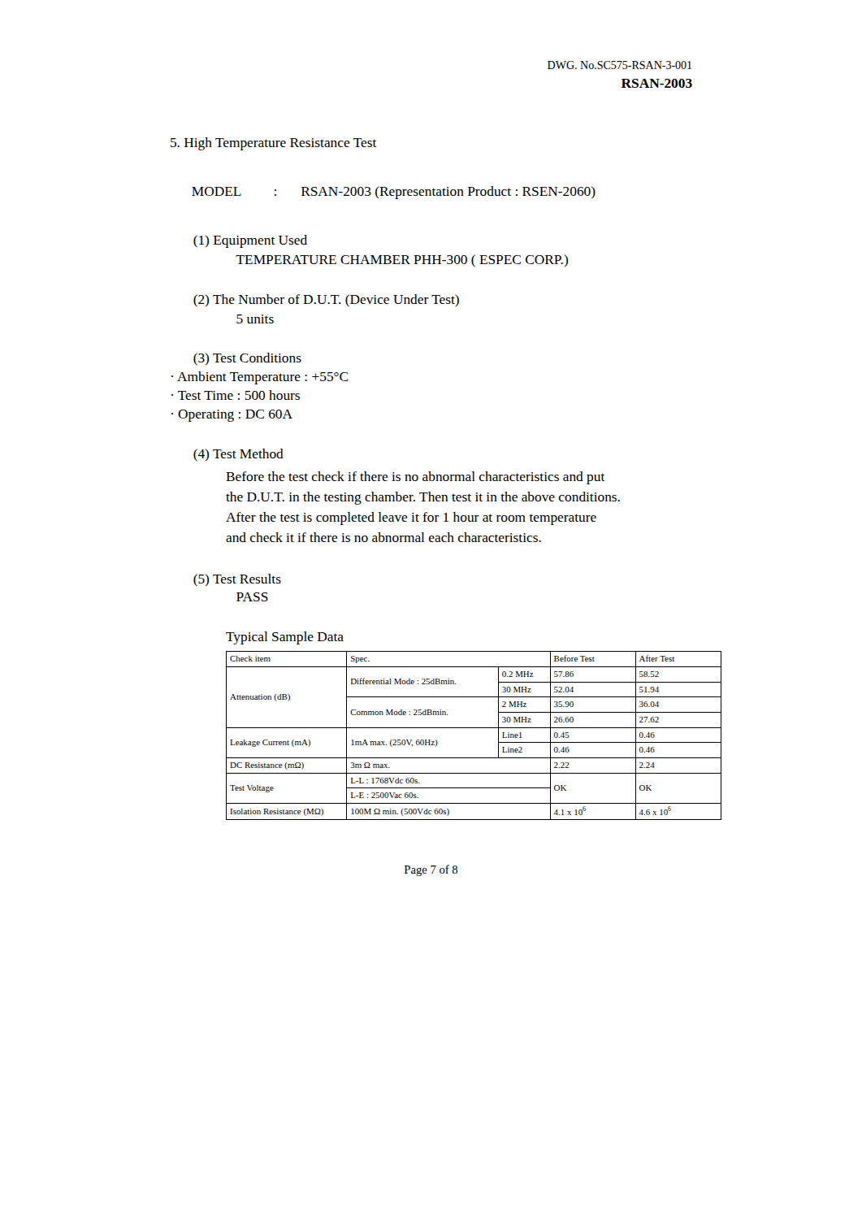DWG. No.SC575-RSAN-3-001
RSAN-2003
5. High Temperature Resistance Test
MODEL: RSAN-2003 (Representation Product : RSEN-2060)
(1) Equipment Used
TEMPERATURE CHAMBER PHH-300 ( ESPEC CORP.)
(2) The Number of D.U.T. (Device Under Test)
5 units
(3) Test Conditions
· Ambient Temperature : +55°C
· Test Time : 500 hours
· Operating : DC 60A
(4) Test Method
Before the test check if there is no abnormal characteristics and put
the D.U.T. in the testing chamber. Then test it in the above conditions.
After the test is completed leave it for 1 hour at room temperature
and check it if there is no abnormal each characteristics.
(5) Test Results
PASS
Typical Sample Data
| Check item | Spec. | Before Test | After Test |
| --- | --- | --- | --- |
| Attenuation (dB) | Differential Mode : 25dBmin. | 0.2 MHz | 57.86 | 58.52 |
| 30 MHz | 52.04 | 51.94 |
| Common Mode : 25dBmin. | 2 MHz | 35.90 | 36.04 |
| 30 MHz | 26.60 | 27.62 |
| Leakage Current (mA) | 1mA max. (250V, 60Hz) | Line1 | 0.45 | 0.46 |
| Line2 | 0.46 | 0.46 |
| DC Resistance (mΩ) | 3m Ω max. | 2.22 | 2.24 |
| Test Voltage | L-L : 1768Vdc 60s. | OK | OK |
| L-E : 2500Vac 60s. |
| Isolation Resistance (MΩ) | 100M Ω min. (500Vdc 60s) | 4.1 x 10 6 | 4.6 x 10 6 |
Page 7 of 8